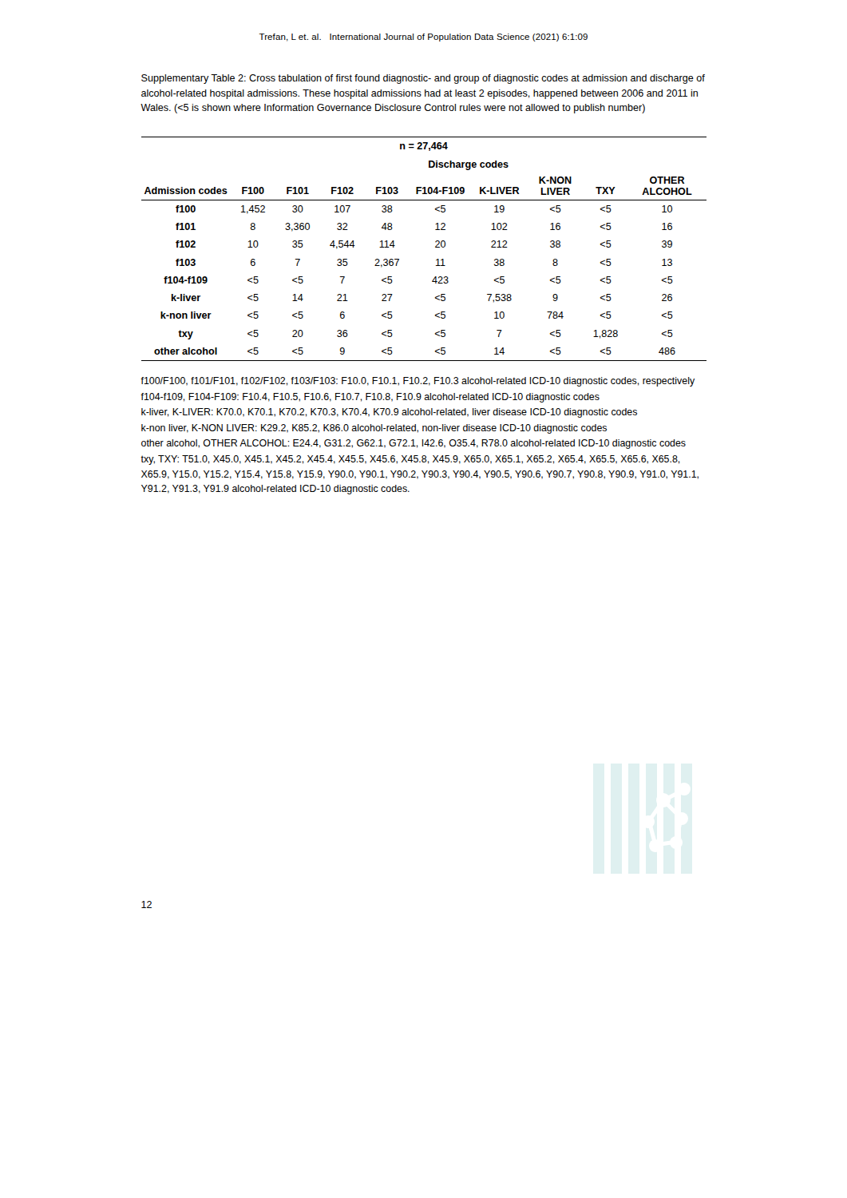Trefan, L et. al. International Journal of Population Data Science (2021) 6:1:09
Supplementary Table 2: Cross tabulation of first found diagnostic- and group of diagnostic codes at admission and discharge of alcohol-related hospital admissions. These hospital admissions had at least 2 episodes, happened between 2006 and 2011 in Wales. (<5 is shown where Information Governance Disclosure Control rules were not allowed to publish number)
| n = 27,464 |
| | Discharge codes |
| Admission codes | F100 | F101 | F102 | F103 | F104-F109 | K-LIVER | K-NON LIVER | TXY | OTHER ALCOHOL |
| f100 | 1,452 | 30 | 107 | 38 | <5 | 19 | <5 | <5 | 10 |
| f101 | 8 | 3,360 | 32 | 48 | 12 | 102 | 16 | <5 | 16 |
| f102 | 10 | 35 | 4,544 | 114 | 20 | 212 | 38 | <5 | 39 |
| f103 | 6 | 7 | 35 | 2,367 | 11 | 38 | 8 | <5 | 13 |
| f104-f109 | <5 | <5 | 7 | <5 | 423 | <5 | <5 | <5 | <5 |
| k-liver | <5 | 14 | 21 | 27 | <5 | 7,538 | 9 | <5 | 26 |
| k-non liver | <5 | <5 | 6 | <5 | <5 | 10 | 784 | <5 | <5 |
| txy | <5 | 20 | 36 | <5 | <5 | 7 | <5 | 1,828 | <5 |
| other alcohol | <5 | <5 | 9 | <5 | <5 | 14 | <5 | <5 | 486 |
f100/F100, f101/F101, f102/F102, f103/F103: F10.0, F10.1, F10.2, F10.3 alcohol-related ICD-10 diagnostic codes, respectively
f104-f109, F104-F109: F10.4, F10.5, F10.6, F10.7, F10.8, F10.9 alcohol-related ICD-10 diagnostic codes
k-liver, K-LIVER: K70.0, K70.1, K70.2, K70.3, K70.4, K70.9 alcohol-related, liver disease ICD-10 diagnostic codes
k-non liver, K-NON LIVER: K29.2, K85.2, K86.0 alcohol-related, non-liver disease ICD-10 diagnostic codes
other alcohol, OTHER ALCOHOL: E24.4, G31.2, G62.1, G72.1, I42.6, O35.4, R78.0 alcohol-related ICD-10 diagnostic codes
txy, TXY: T51.0, X45.0, X45.1, X45.2, X45.4, X45.5, X45.6, X45.8, X45.9, X65.0, X65.1, X65.2, X65.4, X65.5, X65.6, X65.8, X65.9, Y15.0, Y15.2, Y15.4, Y15.8, Y15.9, Y90.0, Y90.1, Y90.2, Y90.3, Y90.4, Y90.5, Y90.6, Y90.7, Y90.8, Y90.9, Y91.0, Y91.1, Y91.2, Y91.3, Y91.9 alcohol-related ICD-10 diagnostic codes.
12